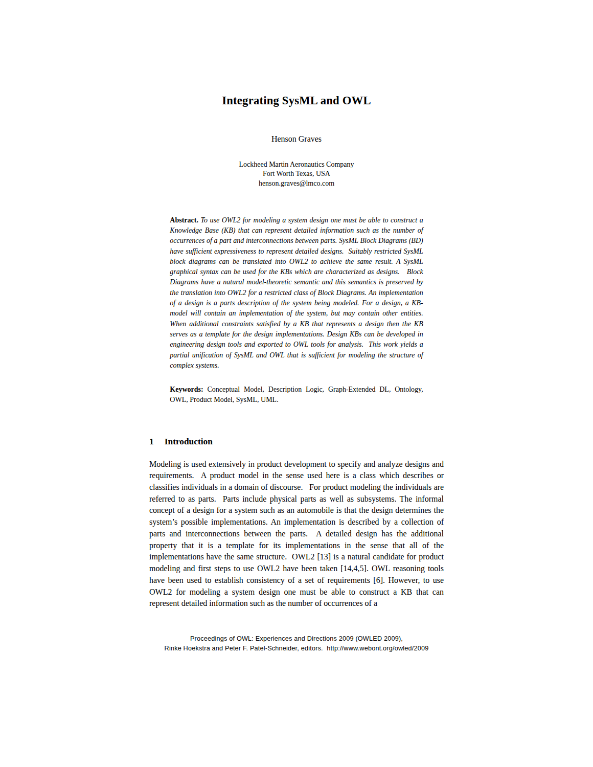Integrating SysML and OWL
Henson Graves
Lockheed Martin Aeronautics Company
Fort Worth Texas, USA
henson.graves@lmco.com
Abstract. To use OWL2 for modeling a system design one must be able to construct a Knowledge Base (KB) that can represent detailed information such as the number of occurrences of a part and interconnections between parts. SysML Block Diagrams (BD) have sufficient expressiveness to represent detailed designs. Suitably restricted SysML block diagrams can be translated into OWL2 to achieve the same result. A SysML graphical syntax can be used for the KBs which are characterized as designs. Block Diagrams have a natural model-theoretic semantic and this semantics is preserved by the translation into OWL2 for a restricted class of Block Diagrams. An implementation of a design is a parts description of the system being modeled. For a design, a KB-model will contain an implementation of the system, but may contain other entities. When additional constraints satisfied by a KB that represents a design then the KB serves as a template for the design implementations. Design KBs can be developed in engineering design tools and exported to OWL tools for analysis. This work yields a partial unification of SysML and OWL that is sufficient for modeling the structure of complex systems.
Keywords: Conceptual Model, Description Logic, Graph-Extended DL, Ontology, OWL, Product Model, SysML, UML.
1 Introduction
Modeling is used extensively in product development to specify and analyze designs and requirements. A product model in the sense used here is a class which describes or classifies individuals in a domain of discourse. For product modeling the individuals are referred to as parts. Parts include physical parts as well as subsystems. The informal concept of a design for a system such as an automobile is that the design determines the system’s possible implementations. An implementation is described by a collection of parts and interconnections between the parts. A detailed design has the additional property that it is a template for its implementations in the sense that all of the implementations have the same structure. OWL2 [13] is a natural candidate for product modeling and first steps to use OWL2 have been taken [14,4,5]. OWL reasoning tools have been used to establish consistency of a set of requirements [6]. However, to use OWL2 for modeling a system design one must be able to construct a KB that can represent detailed information such as the number of occurrences of a
Proceedings of OWL: Experiences and Directions 2009 (OWLED 2009),
Rinke Hoekstra and Peter F. Patel-Schneider, editors. http://www.webont.org/owled/2009